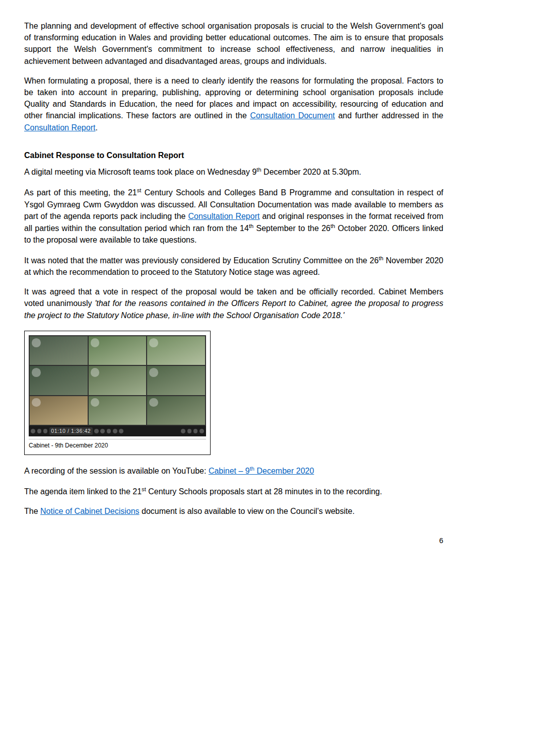The planning and development of effective school organisation proposals is crucial to the Welsh Government's goal of transforming education in Wales and providing better educational outcomes. The aim is to ensure that proposals support the Welsh Government's commitment to increase school effectiveness, and narrow inequalities in achievement between advantaged and disadvantaged areas, groups and individuals.
When formulating a proposal, there is a need to clearly identify the reasons for formulating the proposal. Factors to be taken into account in preparing, publishing, approving or determining school organisation proposals include Quality and Standards in Education, the need for places and impact on accessibility, resourcing of education and other financial implications. These factors are outlined in the Consultation Document and further addressed in the Consultation Report.
Cabinet Response to Consultation Report
A digital meeting via Microsoft teams took place on Wednesday 9th December 2020 at 5.30pm.
As part of this meeting, the 21st Century Schools and Colleges Band B Programme and consultation in respect of Ysgol Gymraeg Cwm Gwyddon was discussed. All Consultation Documentation was made available to members as part of the agenda reports pack including the Consultation Report and original responses in the format received from all parties within the consultation period which ran from the 14th September to the 26th October 2020. Officers linked to the proposal were available to take questions.
It was noted that the matter was previously considered by Education Scrutiny Committee on the 26th November 2020 at which the recommendation to proceed to the Statutory Notice stage was agreed.
It was agreed that a vote in respect of the proposal would be taken and be officially recorded. Cabinet Members voted unanimously 'that for the reasons contained in the Officers Report to Cabinet, agree the proposal to progress the project to the Statutory Notice phase, in-line with the School Organisation Code 2018.'
01:10 / 1:36:42
Cabinet - 9th December 2020
A recording of the session is available on YouTube: Cabinet – 9th December 2020
The agenda item linked to the 21st Century Schools proposals start at 28 minutes in to the recording.
The Notice of Cabinet Decisions document is also available to view on the Council's website.
6